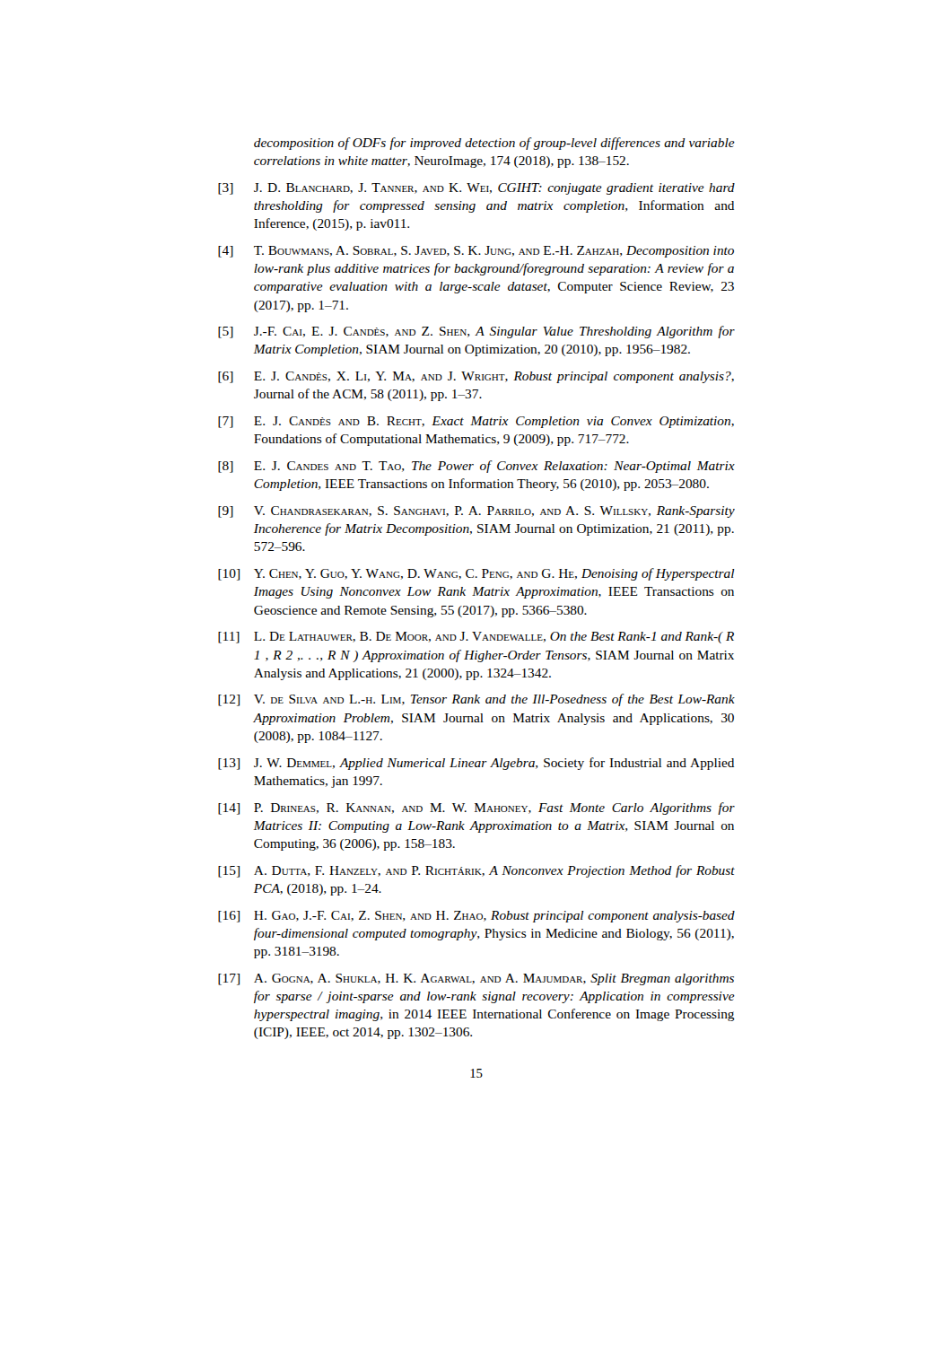decomposition of ODFs for improved detection of group-level differences and variable correlations in white matter, NeuroImage, 174 (2018), pp. 138–152.
[3] J. D. Blanchard, J. Tanner, and K. Wei, CGIHT: conjugate gradient iterative hard thresholding for compressed sensing and matrix completion, Information and Inference, (2015), p. iav011.
[4] T. Bouwmans, A. Sobral, S. Javed, S. K. Jung, and E.-H. Zahzah, Decomposition into low-rank plus additive matrices for background/foreground separation: A review for a comparative evaluation with a large-scale dataset, Computer Science Review, 23 (2017), pp. 1–71.
[5] J.-F. Cai, E. J. Candès, and Z. Shen, A Singular Value Thresholding Algorithm for Matrix Completion, SIAM Journal on Optimization, 20 (2010), pp. 1956–1982.
[6] E. J. Candès, X. Li, Y. Ma, and J. Wright, Robust principal component analysis?, Journal of the ACM, 58 (2011), pp. 1–37.
[7] E. J. Candès and B. Recht, Exact Matrix Completion via Convex Optimization, Foundations of Computational Mathematics, 9 (2009), pp. 717–772.
[8] E. J. Candes and T. Tao, The Power of Convex Relaxation: Near-Optimal Matrix Completion, IEEE Transactions on Information Theory, 56 (2010), pp. 2053–2080.
[9] V. Chandrasekaran, S. Sanghavi, P. A. Parrilo, and A. S. Willsky, Rank-Sparsity Incoherence for Matrix Decomposition, SIAM Journal on Optimization, 21 (2011), pp. 572–596.
[10] Y. Chen, Y. Guo, Y. Wang, D. Wang, C. Peng, and G. He, Denoising of Hyperspectral Images Using Nonconvex Low Rank Matrix Approximation, IEEE Transactions on Geoscience and Remote Sensing, 55 (2017), pp. 5366–5380.
[11] L. De Lathauwer, B. De Moor, and J. Vandewalle, On the Best Rank-1 and Rank-( R 1 , R 2 ,. . ., R N ) Approximation of Higher-Order Tensors, SIAM Journal on Matrix Analysis and Applications, 21 (2000), pp. 1324–1342.
[12] V. de Silva and L.-h. Lim, Tensor Rank and the Ill-Posedness of the Best Low-Rank Approximation Problem, SIAM Journal on Matrix Analysis and Applications, 30 (2008), pp. 1084–1127.
[13] J. W. Demmel, Applied Numerical Linear Algebra, Society for Industrial and Applied Mathematics, jan 1997.
[14] P. Drineas, R. Kannan, and M. W. Mahoney, Fast Monte Carlo Algorithms for Matrices II: Computing a Low-Rank Approximation to a Matrix, SIAM Journal on Computing, 36 (2006), pp. 158–183.
[15] A. Dutta, F. Hanzely, and P. Richtárik, A Nonconvex Projection Method for Robust PCA, (2018), pp. 1–24.
[16] H. Gao, J.-F. Cai, Z. Shen, and H. Zhao, Robust principal component analysis-based four-dimensional computed tomography, Physics in Medicine and Biology, 56 (2011), pp. 3181–3198.
[17] A. Gogna, A. Shukla, H. K. Agarwal, and A. Majumdar, Split Bregman algorithms for sparse / joint-sparse and low-rank signal recovery: Application in compressive hyperspectral imaging, in 2014 IEEE International Conference on Image Processing (ICIP), IEEE, oct 2014, pp. 1302–1306.
15